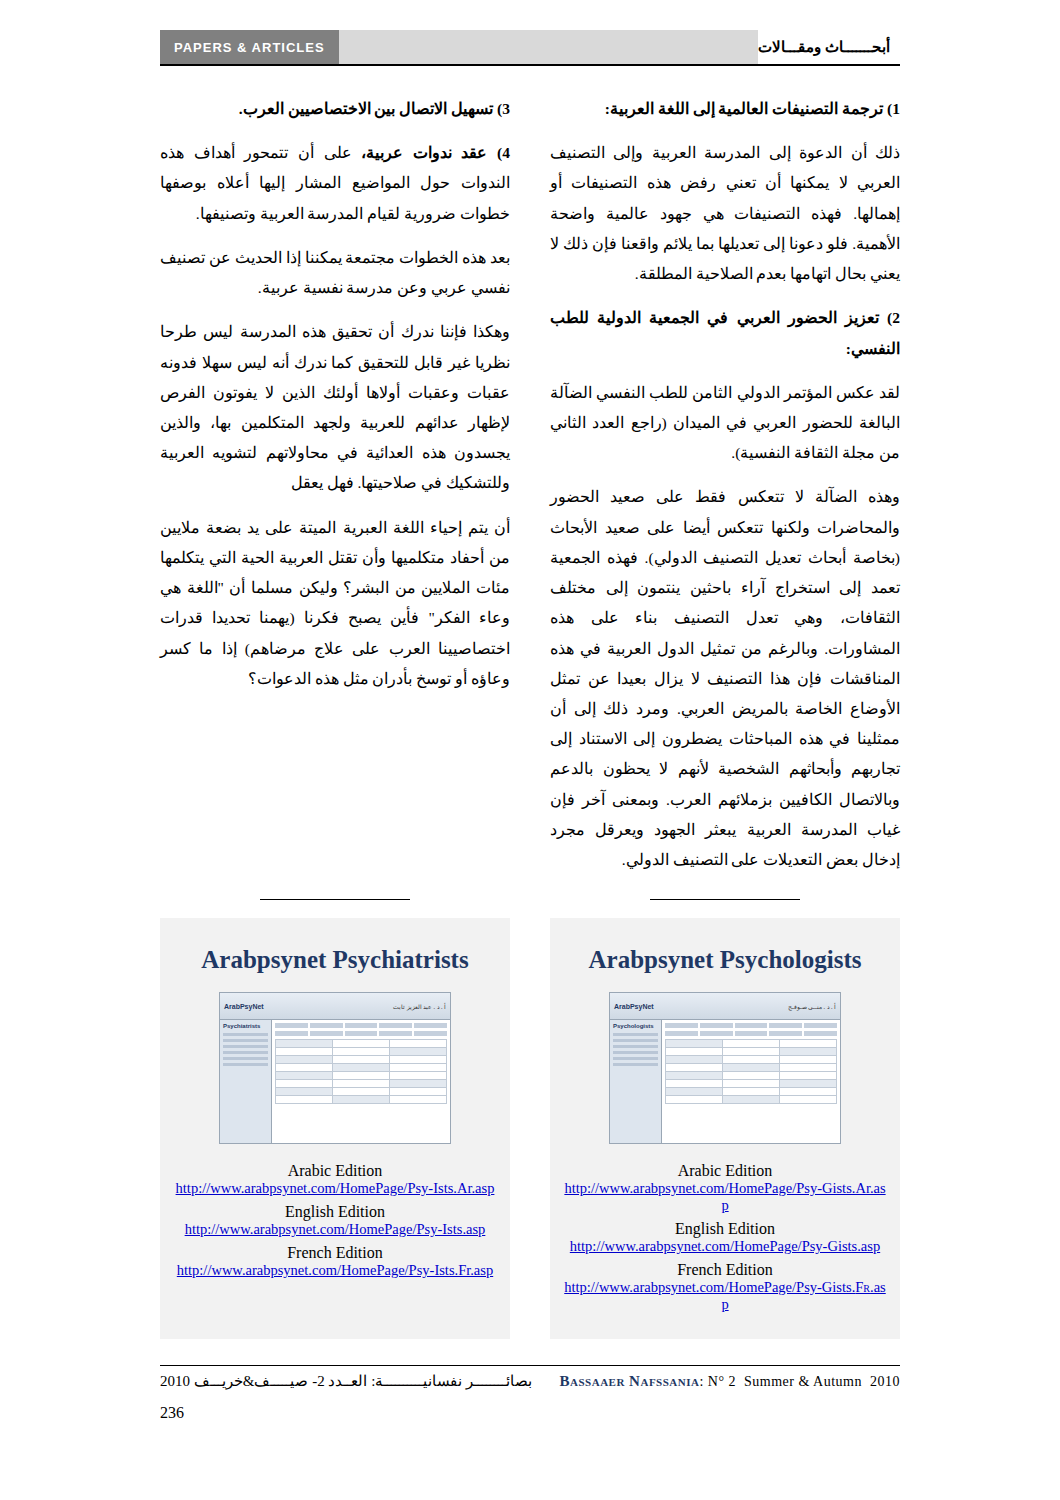أبحـــــــاث ومقـــالات
Papers & Articles
1) ترجمة التصنيفات العالمية إلى اللغة العربية:
ذلك أن الدعوة إلى المدرسة العربية وإلى التصنيف العربي لا يمكنها أن تعني رفض هذه التصنيفات أو إهمالها. فهذه التصنيفات هي جهود عالمية واضحة الأهمية. فلو دعونا إلى تعديلها بما يلائم واقعنا فإن ذلك لا يعني بحال اتهامها بعدم الصلاحية المطلقة.
2) تعزيز الحضور العربي في الجمعية الدولية للطب النفسي:
لقد عكس المؤتمر الدولي الثامن للطب النفسي الضآلة البالغة للحضور العربي في الميدان (راجع العدد الثاني من مجلة الثقافة النفسية).
وهذه الضآلة لا تتعكس فقط على صعيد الحضور والمحاضرات ولكنها تتعكس أيضا على صعيد الأبحاث (بخاصة أبحاث تعديل التصنيف الدولي). فهذه الجمعية تعمد إلى استخراج آراء باحثين ينتمون إلى مختلف الثقافات، وهي تعدل التصنيف بناء على هذه المشاورات. وبالرغم من تمثيل الدول العربية في هذه المناقشات فإن هذا التصنيف لا يزال بعيدا عن تمثل الأوضاع الخاصة بالمريض العربي. ومرد ذلك إلى أن ممثلينا في هذه المباحثات يضطرون إلى الاستناد إلى تجاربهم وأبحاثهم الشخصية لأنهم لا يحظون بالدعم وبالاتصال الكافيين بزملائهم العرب. وبمعنى آخر فإن غياب المدرسة العربية يبعثر الجهود ويعرقل مجرد إدخال بعض التعديلات على التصنيف الدولي.
3) تسهيل الاتصال بين الاختصاصيين العرب.
4) عقد ندوات عربية، على أن تتمحور أهداف هذه الندوات حول المواضيع المشار إليها أعلاه بوصفها خطوات ضرورية لقيام المدرسة العربية وتصنيفها.
بعد هذه الخطوات مجتمعة يمكننا إذا الحديث عن تصنيف نفسي عربي وعن مدرسة نفسية عربية.
وهكذا فإننا ندرك أن تحقيق هذه المدرسة ليس طرحا نظريا غير قابل للتحقيق كما ندرك أنه ليس سهلا فدونه عقبات وعقبات أولاها أولئك الذين لا يفوتون الفرص لإظهار عدائهم للعربية ولجهد المتكلمين بها، والذين يجسدون هذه العدائية في محاولاتهم لتشويه العربية وللتشكيك في صلاحيتها. فهل يعقل
أن يتم إحياء اللغة العبرية الميتة على يد بضعة ملايين من أحفاد متكلميها وأن تقتل العربية الحية التي يتكلمها مئات الملايين من البشر؟ وليكن مسلما أن "اللغة هي وعاء الفكر" فأين يصبح فكرنا (يهمنا تحديدا قدرات اختصاصيينا العرب على علاج مرضاهم) إذا ما كسر وعاؤه أو توسخ بأدران مثل هذه الدعوات؟
Arabpsynet Psychologists
ArabPsyNet أ . د . منــى صـوفـح
Psychologists
Arabic Edition
http://www.arabpsynet.com/HomePage/Psy-Gists.Ar.asp
English Edition
http://www.arabpsynet.com/HomePage/Psy-Gists.asp
French Edition
http://www.arabpsynet.com/HomePage/Psy-Gists.Fr.asp
Arabpsynet Psychiatrists
ArabPsyNet أ . د . عبد العزيز ثابت
Psychiatrists
Arabic Edition
http://www.arabpsynet.com/HomePage/Psy-Ists.Ar.asp
English Edition
http://www.arabpsynet.com/HomePage/Psy-Ists.asp
French Edition
http://www.arabpsynet.com/HomePage/Psy-Ists.Fr.asp
Bassaaer Nafssania: N° 2 Summer & Autumn 2010
بصائــــــــر نفسانيــــــــــة: العــدد 2- صيـــــف&خريـــف 2010
236